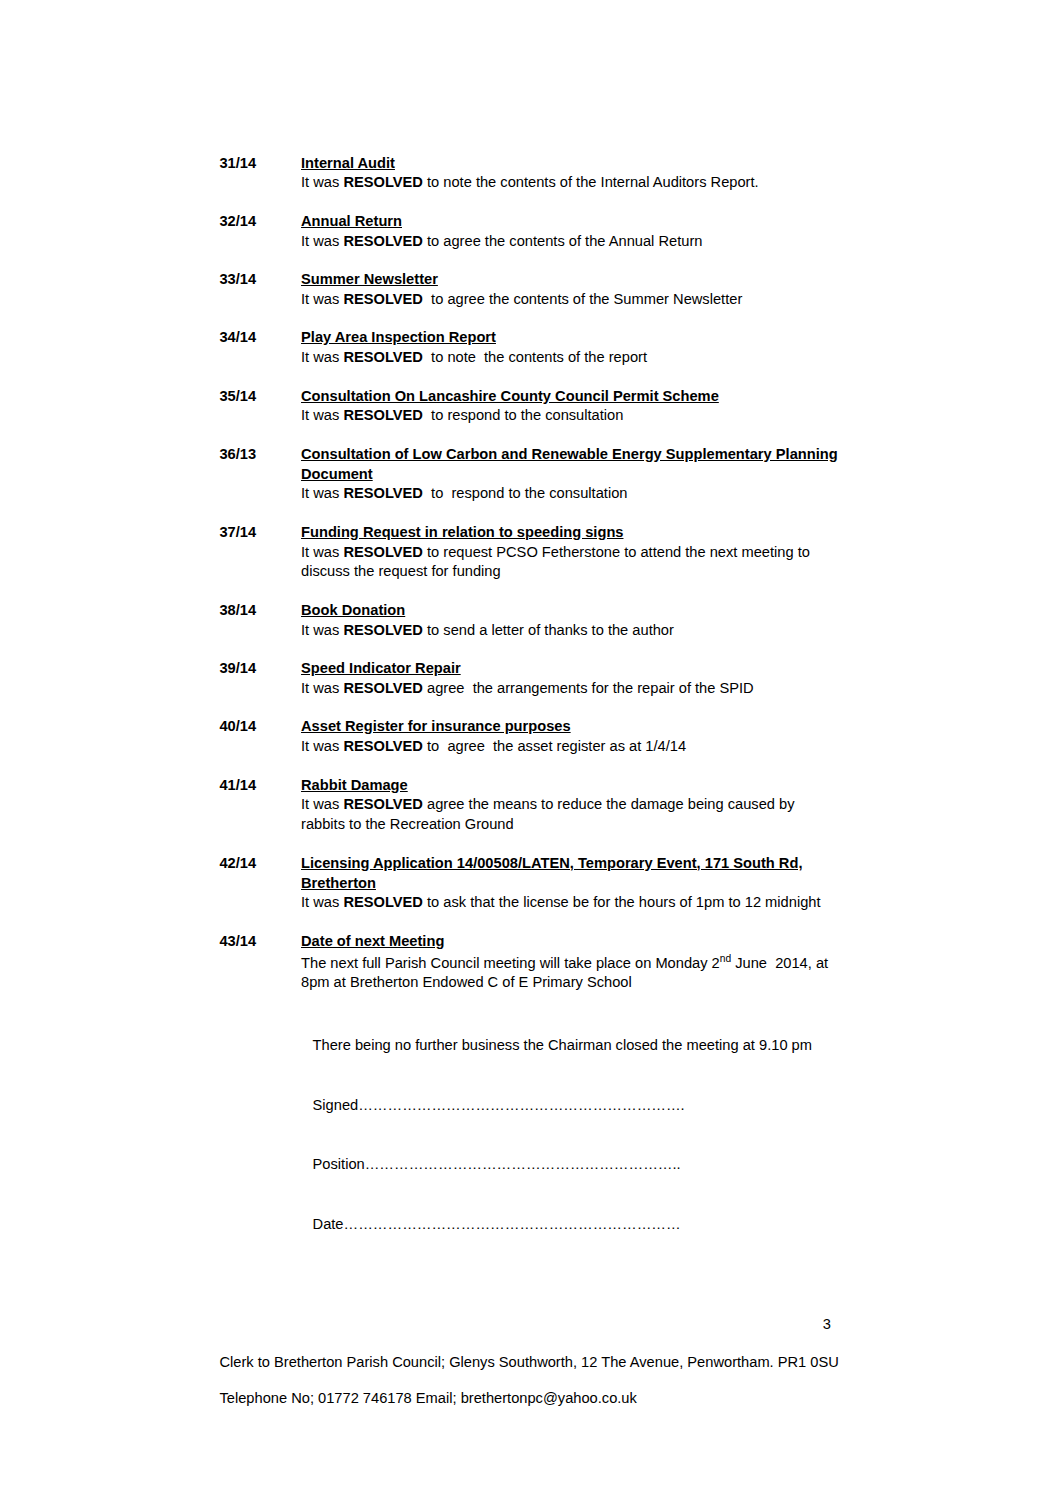| 31/14 | Internal Audit It was RESOLVED to note the contents of the Internal Auditors Report. |
| 32/14 | Annual Return It was RESOLVED to agree the contents of the Annual Return |
| 33/14 | Summer Newsletter It was RESOLVED to agree the contents of the Summer Newsletter |
| 34/14 | Play Area Inspection Report It was RESOLVED to note the contents of the report |
| 35/14 | Consultation On Lancashire County Council Permit Scheme It was RESOLVED to respond to the consultation |
| 36/13 | Consultation of Low Carbon and Renewable Energy Supplementary Planning Document It was RESOLVED to respond to the consultation |
| 37/14 | Funding Request in relation to speeding signs It was RESOLVED to request PCSO Fetherstone to attend the next meeting to discuss the request for funding |
| 38/14 | Book Donation It was RESOLVED to send a letter of thanks to the author |
| 39/14 | Speed Indicator Repair It was RESOLVED agree the arrangements for the repair of the SPID |
| 40/14 | Asset Register for insurance purposes It was RESOLVED to agree the asset register as at 1/4/14 |
| 41/14 | Rabbit Damage It was RESOLVED agree the means to reduce the damage being caused by rabbits to the Recreation Ground |
| 42/14 | Licensing Application 14/00508/LATEN, Temporary Event, 171 South Rd, Bretherton It was RESOLVED to ask that the license be for the hours of 1pm to 12 midnight |
| 43/14 | Date of next Meeting The next full Parish Council meeting will take place on Monday 2 nd June 2014, at 8pm at Bretherton Endowed C of E Primary School |
There being no further business the Chairman closed the meeting at 9.10 pm
Signed………………………………………………………….
Position………………………………………………………..
Date……………………………………………………………
3
Clerk to Bretherton Parish Council; Glenys Southworth, 12 The Avenue, Penwortham. PR1 0SU
Telephone No; 01772 746178 Email; brethertonpc@yahoo.co.uk